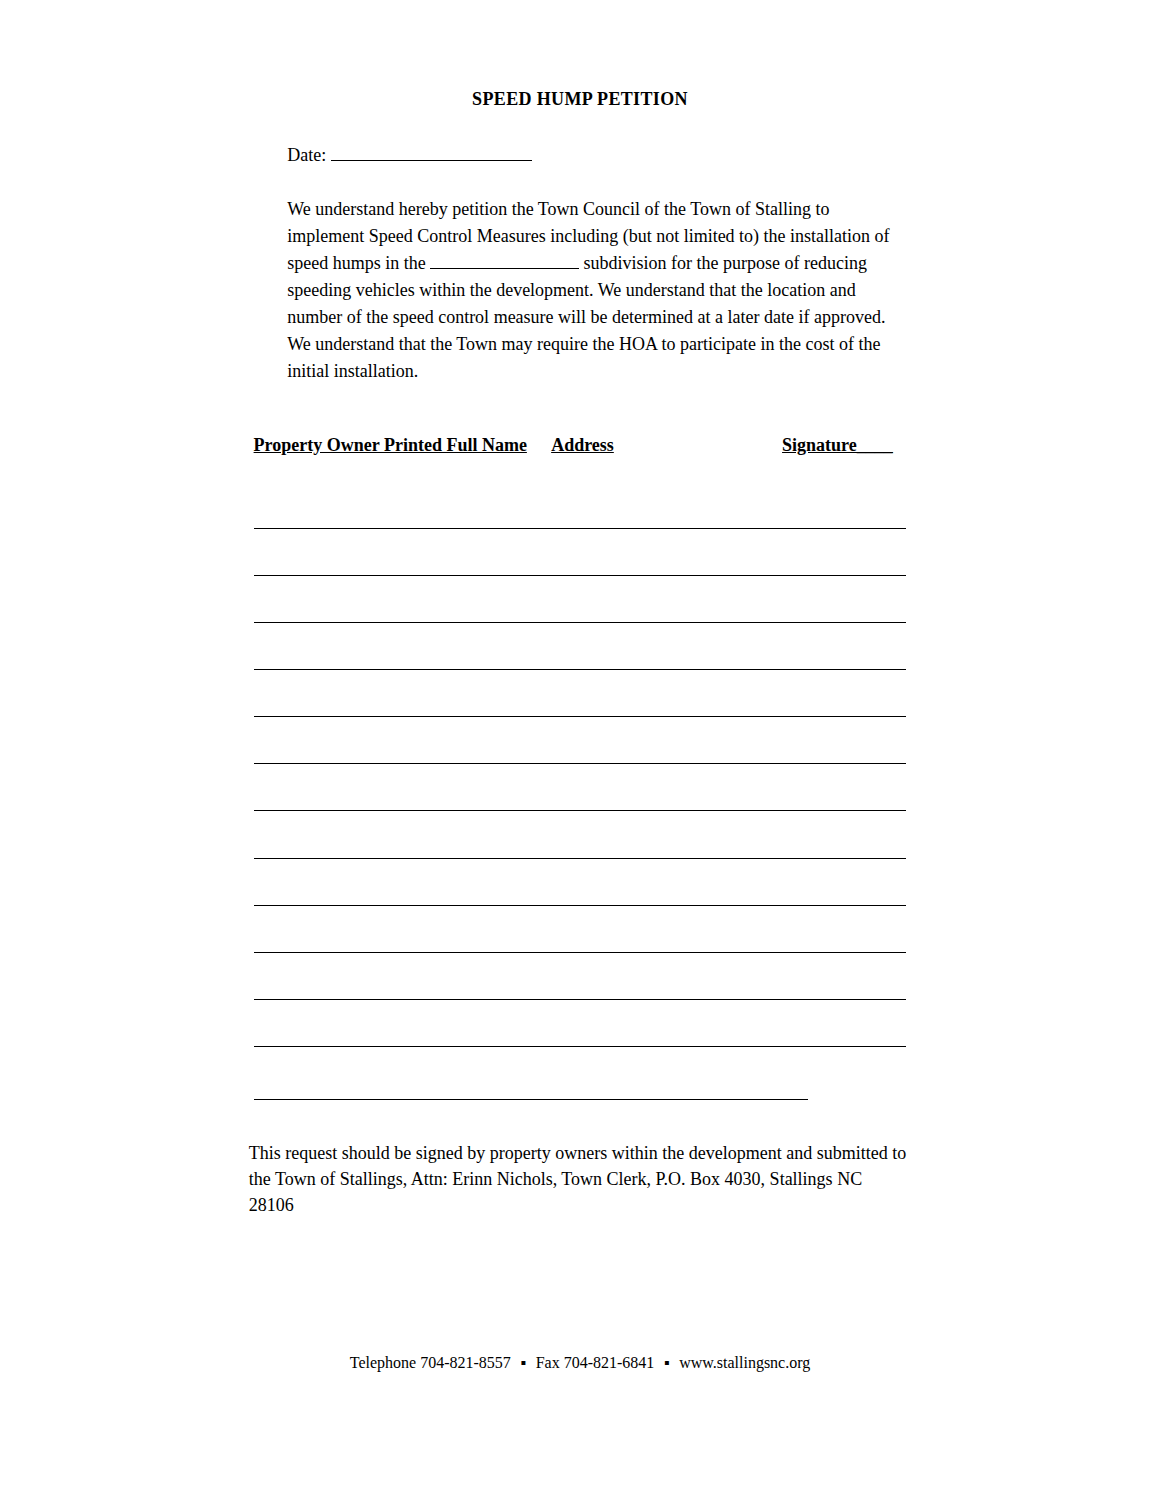SPEED HUMP PETITION
Date:
We understand hereby petition the Town Council of the Town of Stalling to implement Speed Control Measures including (but not limited to) the installation of speed humps in the subdivision for the purpose of reducing speeding vehicles within the development. We understand that the location and number of the speed control measure will be determined at a later date if approved. We understand that the Town may require the HOA to participate in the cost of the initial installation.
Property Owner Printed Full Name Address Signature____
This request should be signed by property owners within the development and submitted to the Town of Stallings, Attn: Erinn Nichols, Town Clerk, P.O. Box 4030, Stallings NC 28106
Telephone 704-821-8557 ▪ Fax 704-821-6841 ▪ www.stallingsnc.org